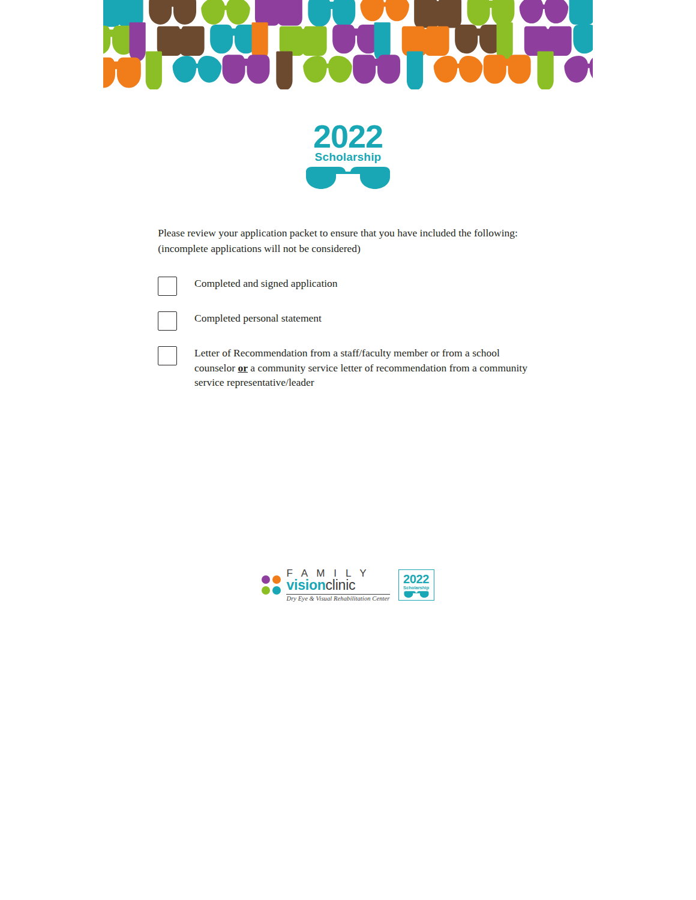2022
Scholarship
Please review your application packet to ensure that you have included the following: (incomplete applications will not be considered)
Completed and signed application
Completed personal statement
Letter of Recommendation from a staff/faculty member or from a school counselor or a community service letter of recommendation from a community service representative/leader
F A M I L Y
visionclinic
Dry Eye & Visual Rehabilitation Center
2022 Scholarship